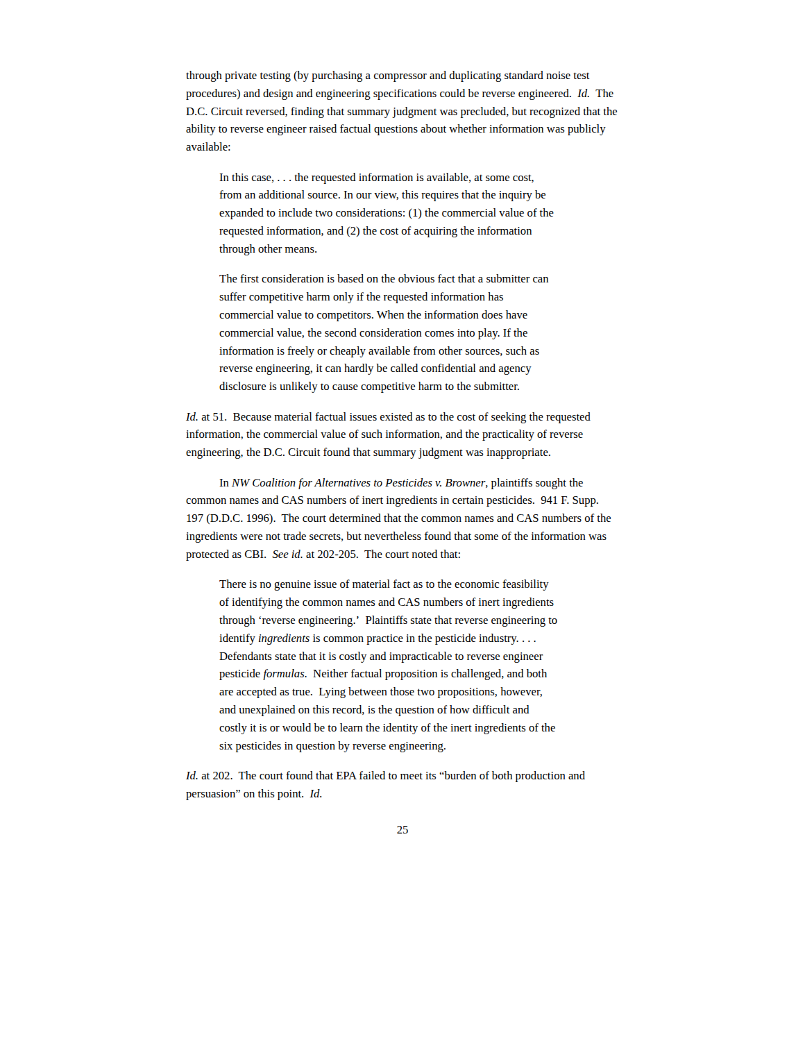through private testing (by purchasing a compressor and duplicating standard noise test procedures) and design and engineering specifications could be reverse engineered. Id. The D.C. Circuit reversed, finding that summary judgment was precluded, but recognized that the ability to reverse engineer raised factual questions about whether information was publicly available:
In this case, . . . the requested information is available, at some cost, from an additional source. In our view, this requires that the inquiry be expanded to include two considerations: (1) the commercial value of the requested information, and (2) the cost of acquiring the information through other means.
The first consideration is based on the obvious fact that a submitter can suffer competitive harm only if the requested information has commercial value to competitors. When the information does have commercial value, the second consideration comes into play. If the information is freely or cheaply available from other sources, such as reverse engineering, it can hardly be called confidential and agency disclosure is unlikely to cause competitive harm to the submitter.
Id. at 51. Because material factual issues existed as to the cost of seeking the requested information, the commercial value of such information, and the practicality of reverse engineering, the D.C. Circuit found that summary judgment was inappropriate.
In NW Coalition for Alternatives to Pesticides v. Browner, plaintiffs sought the common names and CAS numbers of inert ingredients in certain pesticides. 941 F. Supp. 197 (D.D.C. 1996). The court determined that the common names and CAS numbers of the ingredients were not trade secrets, but nevertheless found that some of the information was protected as CBI. See id. at 202-205. The court noted that:
There is no genuine issue of material fact as to the economic feasibility of identifying the common names and CAS numbers of inert ingredients through ‘reverse engineering.’ Plaintiffs state that reverse engineering to identify ingredients is common practice in the pesticide industry. . . . Defendants state that it is costly and impracticable to reverse engineer pesticide formulas. Neither factual proposition is challenged, and both are accepted as true. Lying between those two propositions, however, and unexplained on this record, is the question of how difficult and costly it is or would be to learn the identity of the inert ingredients of the six pesticides in question by reverse engineering.
Id. at 202. The court found that EPA failed to meet its “burden of both production and persuasion” on this point. Id.
25